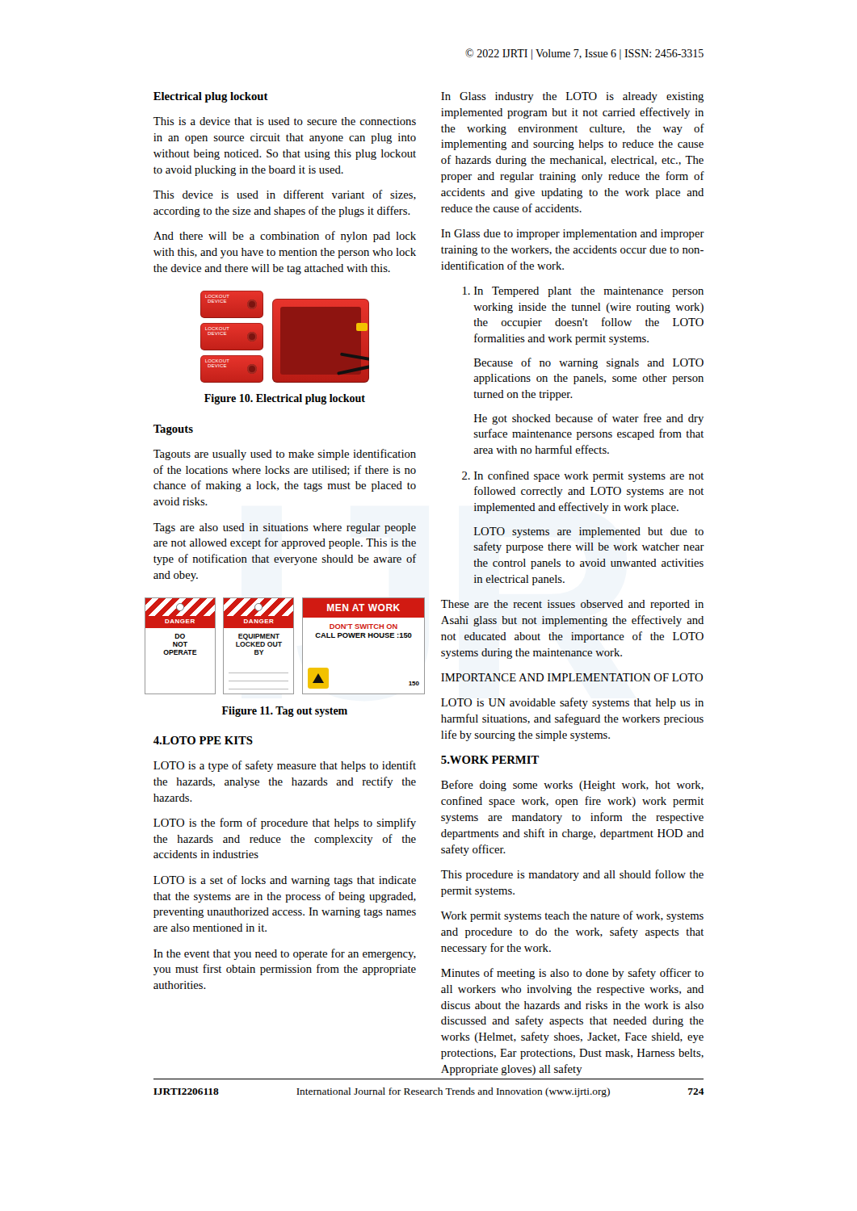© 2022 IJRTI | Volume 7, Issue 6 | ISSN: 2456-3315
IJR
Electrical plug lockout
This is a device that is used to secure the connections in an open source circuit that anyone can plug into without being noticed. So that using this plug lockout to avoid plucking in the board it is used.
This device is used in different variant of sizes, according to the size and shapes of the plugs it differs.
And there will be a combination of nylon pad lock with this, and you have to mention the person who lock the device and there will be tag attached with this.
LOCKOUT
DEVICE
LOCKOUT
DEVICE
LOCKOUT
DEVICE
Figure 10. Electrical plug lockout
Tagouts
Tagouts are usually used to make simple identification of the locations where locks are utilised; if there is no chance of making a lock, the tags must be placed to avoid risks.
Tags are also used in situations where regular people are not allowed except for approved people. This is the type of notification that everyone should be aware of and obey.
DANGER
DO
NOT
OPERATE
DANGER
EQUIPMENT
LOCKED OUT
BY
MEN AT WORK
DON'T SWITCH ON
CALL POWER HOUSE :150
150
Fiigure 11. Tag out system
4.LOTO PPE KITS
LOTO is a type of safety measure that helps to identift the hazards, analyse the hazards and rectify the hazards.
LOTO is the form of procedure that helps to simplify the hazards and reduce the complexcity of the accidents in industries
LOTO is a set of locks and warning tags that indicate that the systems are in the process of being upgraded, preventing unauthorized access. In warning tags names are also mentioned in it.
In the event that you need to operate for an emergency, you must first obtain permission from the appropriate authorities.
In Glass industry the LOTO is already existing implemented program but it not carried effectively in the working environment culture, the way of implementing and sourcing helps to reduce the cause of hazards during the mechanical, electrical, etc., The proper and regular training only reduce the form of accidents and give updating to the work place and reduce the cause of accidents.
In Glass due to improper implementation and improper training to the workers, the accidents occur due to non-identification of the work.
In Tempered plant the maintenance person working inside the tunnel (wire routing work) the occupier doesn't follow the LOTO formalities and work permit systems.
Because of no warning signals and LOTO applications on the panels, some other person turned on the tripper.
He got shocked because of water free and dry surface maintenance persons escaped from that area with no harmful effects.
In confined space work permit systems are not followed correctly and LOTO systems are not implemented and effectively in work place.
LOTO systems are implemented but due to safety purpose there will be work watcher near the control panels to avoid unwanted activities in electrical panels.
These are the recent issues observed and reported in Asahi glass but not implementing the effectively and not educated about the importance of the LOTO systems during the maintenance work.
IMPORTANCE AND IMPLEMENTATION OF LOTO
LOTO is UN avoidable safety systems that help us in harmful situations, and safeguard the workers precious life by sourcing the simple systems.
5.WORK PERMIT
Before doing some works (Height work, hot work, confined space work, open fire work) work permit systems are mandatory to inform the respective departments and shift in charge, department HOD and safety officer.
This procedure is mandatory and all should follow the permit systems.
Work permit systems teach the nature of work, systems and procedure to do the work, safety aspects that necessary for the work.
Minutes of meeting is also to done by safety officer to all workers who involving the respective works, and discus about the hazards and risks in the work is also discussed and safety aspects that needed during the works (Helmet, safety shoes, Jacket, Face shield, eye protections, Ear protections, Dust mask, Harness belts, Appropriate gloves) all safety
IJRTI2206118
International Journal for Research Trends and Innovation (www.ijrti.org)
724